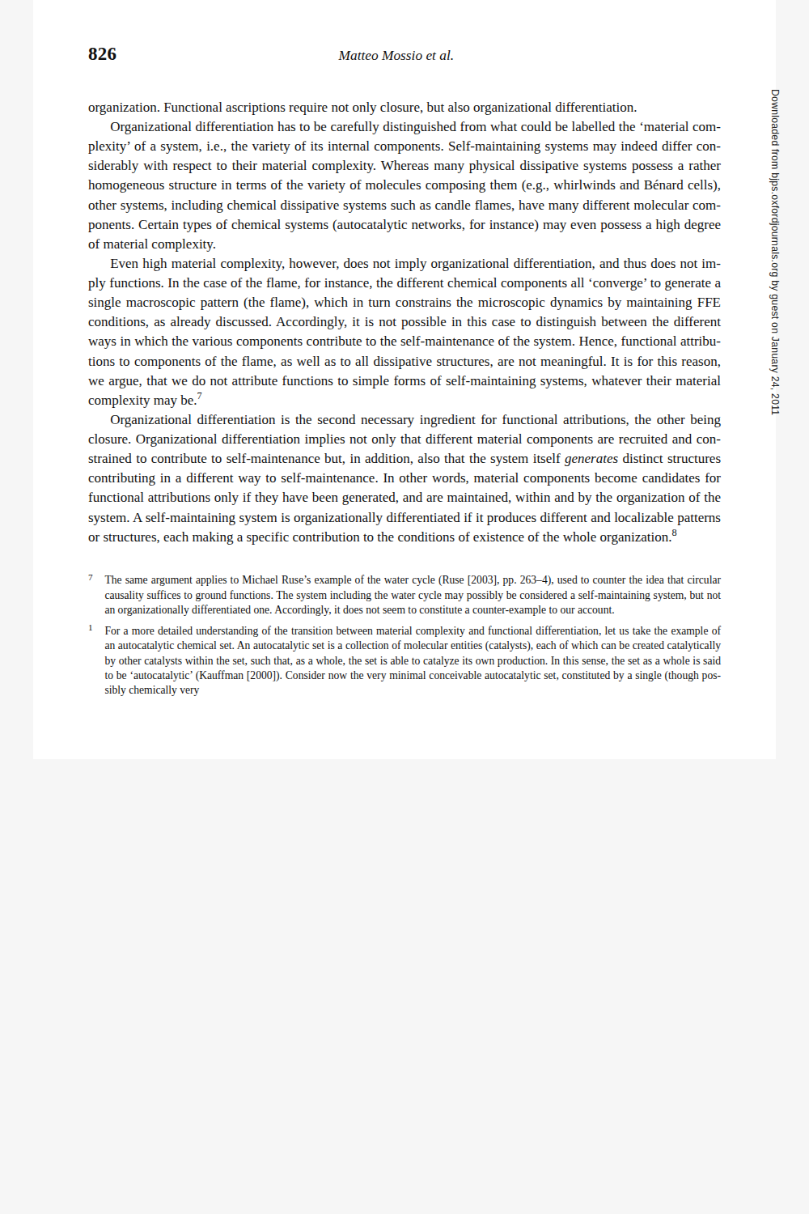Downloaded from bjps.oxfordjournals.org by guest on January 24, 2011
826 Matteo Mossio et al.
organization. Functional ascriptions require not only closure, but also organizational differentiation.
Organizational differentiation has to be carefully distinguished from what could be labelled the ‘material complexity’ of a system, i.e., the variety of its internal components. Self-maintaining systems may indeed differ considerably with respect to their material complexity. Whereas many physical dissipative systems possess a rather homogeneous structure in terms of the variety of molecules composing them (e.g., whirlwinds and Bénard cells), other systems, including chemical dissipative systems such as candle flames, have many different molecular components. Certain types of chemical systems (autocatalytic networks, for instance) may even possess a high degree of material complexity.
Even high material complexity, however, does not imply organizational differentiation, and thus does not imply functions. In the case of the flame, for instance, the different chemical components all ‘converge’ to generate a single macroscopic pattern (the flame), which in turn constrains the microscopic dynamics by maintaining FFE conditions, as already discussed. Accordingly, it is not possible in this case to distinguish between the different ways in which the various components contribute to the self-maintenance of the system. Hence, functional attributions to components of the flame, as well as to all dissipative structures, are not meaningful. It is for this reason, we argue, that we do not attribute functions to simple forms of self-maintaining systems, whatever their material complexity may be.7
Organizational differentiation is the second necessary ingredient for functional attributions, the other being closure. Organizational differentiation implies not only that different material components are recruited and constrained to contribute to self-maintenance but, in addition, also that the system itself generates distinct structures contributing in a different way to self-maintenance. In other words, material components become candidates for functional attributions only if they have been generated, and are maintained, within and by the organization of the system. A self-maintaining system is organizationally differentiated if it produces different and localizable patterns or structures, each making a specific contribution to the conditions of existence of the whole organization.8
The same argument applies to Michael Ruse’s example of the water cycle (Ruse [2003], pp. 263–4), used to counter the idea that circular causality suffices to ground functions. The system including the water cycle may possibly be considered a self-maintaining system, but not an organizationally differentiated one. Accordingly, it does not seem to constitute a counter-example to our account.
For a more detailed understanding of the transition between material complexity and functional differentiation, let us take the example of an autocatalytic chemical set. An autocatalytic set is a collection of molecular entities (catalysts), each of which can be created catalytically by other catalysts within the set, such that, as a whole, the set is able to catalyze its own production. In this sense, the set as a whole is said to be ‘autocatalytic’ (Kauffman [2000]). Consider now the very minimal conceivable autocatalytic set, constituted by a single (though possibly chemically very